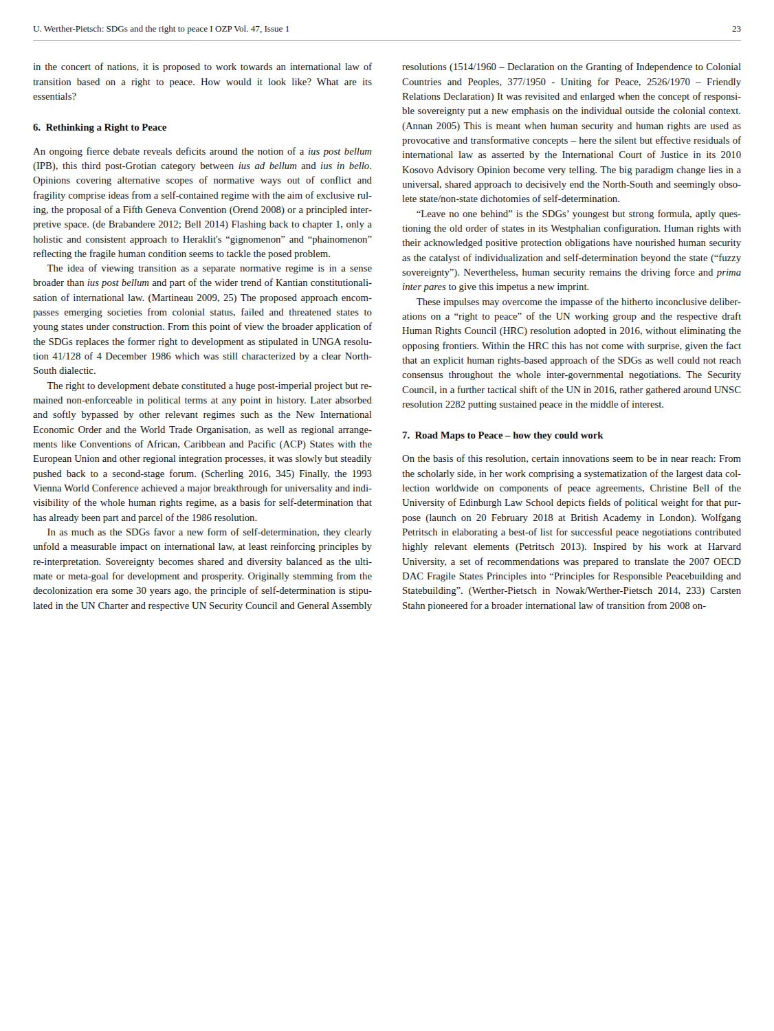U. Werther-Pietsch: SDGs and the right to peace I OZP Vol. 47, Issue 1 23
in the concert of nations, it is proposed to work towards an international law of transition based on a right to peace. How would it look like? What are its essentials?
6. Rethinking a Right to Peace
An ongoing fierce debate reveals deficits around the notion of a ius post bellum (IPB), this third post-Grotian category between ius ad bellum and ius in bello. Opinions covering alternative scopes of normative ways out of conflict and fragility comprise ideas from a self-contained regime with the aim of exclusive ruling, the proposal of a Fifth Geneva Convention (Orend 2008) or a principled interpretive space. (de Brabandere 2012; Bell 2014) Flashing back to chapter 1, only a holistic and consistent approach to Heraklit's “gignomenon” and “phainomenon” reflecting the fragile human condition seems to tackle the posed problem.
The idea of viewing transition as a separate normative regime is in a sense broader than ius post bellum and part of the wider trend of Kantian constitutionalisation of international law. (Martineau 2009, 25) The proposed approach encompasses emerging societies from colonial status, failed and threatened states to young states under construction. From this point of view the broader application of the SDGs replaces the former right to development as stipulated in UNGA resolution 41/128 of 4 December 1986 which was still characterized by a clear North-South dialectic.
The right to development debate constituted a huge post-imperial project but remained non-enforceable in political terms at any point in history. Later absorbed and softly bypassed by other relevant regimes such as the New International Economic Order and the World Trade Organisation, as well as regional arrangements like Conventions of African, Caribbean and Pacific (ACP) States with the European Union and other regional integration processes, it was slowly but steadily pushed back to a second-stage forum. (Scherling 2016, 345) Finally, the 1993 Vienna World Conference achieved a major breakthrough for universality and indivisibility of the whole human rights regime, as a basis for self-determination that has already been part and parcel of the 1986 resolution.
In as much as the SDGs favor a new form of self-determination, they clearly unfold a measurable impact on international law, at least reinforcing principles by re-interpretation. Sovereignty becomes shared and diversity balanced as the ultimate or meta-goal for development and prosperity. Originally stemming from the decolonization era some 30 years ago, the principle of self-determination is stipulated in the UN Charter and respective UN Security Council and General Assembly resolutions (1514/1960 – Declaration on the Granting of Independence to Colonial Countries and Peoples, 377/1950 - Uniting for Peace, 2526/1970 – Friendly Relations Declaration) It was revisited and enlarged when the concept of responsible sovereignty put a new emphasis on the individual outside the colonial context. (Annan 2005) This is meant when human security and human rights are used as provocative and transformative concepts – here the silent but effective residuals of international law as asserted by the International Court of Justice in its 2010 Kosovo Advisory Opinion become very telling. The big paradigm change lies in a universal, shared approach to decisively end the North-South and seemingly obsolete state/non-state dichotomies of self-determination.
“Leave no one behind” is the SDGs’ youngest but strong formula, aptly questioning the old order of states in its Westphalian configuration. Human rights with their acknowledged positive protection obligations have nourished human security as the catalyst of individualization and self-determination beyond the state (“fuzzy sovereignty”). Nevertheless, human security remains the driving force and prima inter pares to give this impetus a new imprint.
These impulses may overcome the impasse of the hitherto inconclusive deliberations on a “right to peace” of the UN working group and the respective draft Human Rights Council (HRC) resolution adopted in 2016, without eliminating the opposing frontiers. Within the HRC this has not come with surprise, given the fact that an explicit human rights-based approach of the SDGs as well could not reach consensus throughout the whole inter-governmental negotiations. The Security Council, in a further tactical shift of the UN in 2016, rather gathered around UNSC resolution 2282 putting sustained peace in the middle of interest.
7. Road Maps to Peace – how they could work
On the basis of this resolution, certain innovations seem to be in near reach: From the scholarly side, in her work comprising a systematization of the largest data collection worldwide on components of peace agreements, Christine Bell of the University of Edinburgh Law School depicts fields of political weight for that purpose (launch on 20 February 2018 at British Academy in London). Wolfgang Petritsch in elaborating a best-of list for successful peace negotiations contributed highly relevant elements (Petritsch 2013). Inspired by his work at Harvard University, a set of recommendations was prepared to translate the 2007 OECD DAC Fragile States Principles into “Principles for Responsible Peacebuilding and Statebuilding”. (Werther-Pietsch in Nowak/Werther-Pietsch 2014, 233) Carsten Stahn pioneered for a broader international law of transition from 2008 on-